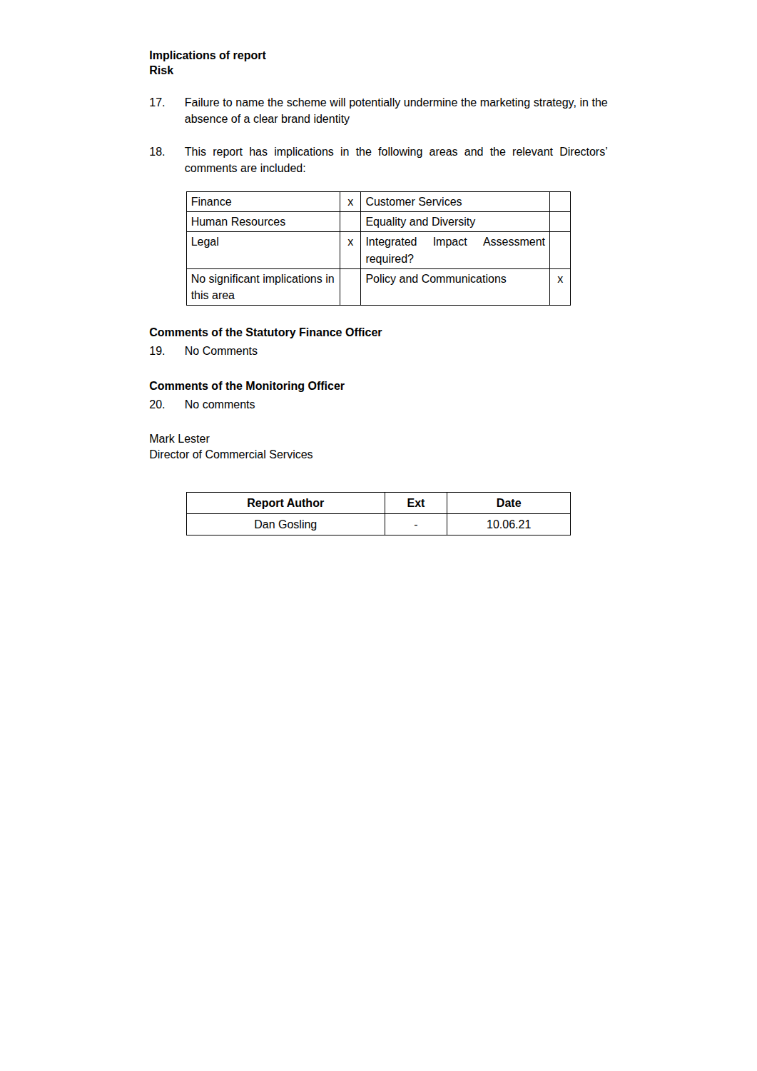Implications of report
Risk
17.
Failure to name the scheme will potentially undermine the marketing strategy, in the absence of a clear brand identity
18.
This report has implications in the following areas and the relevant Directors’ comments are included:
| Finance | x | Customer Services | |
| Human Resources | | Equality and Diversity | |
| Legal | x | Integrated Impact Assessment required? | |
| No significant implications in this area | | Policy and Communications | x |
Comments of the Statutory Finance Officer
19.
No Comments
Comments of the Monitoring Officer
20.
No comments
Mark Lester
Director of Commercial Services
| Report Author | Ext | Date |
| --- | --- | --- |
| Dan Gosling | - | 10.06.21 |